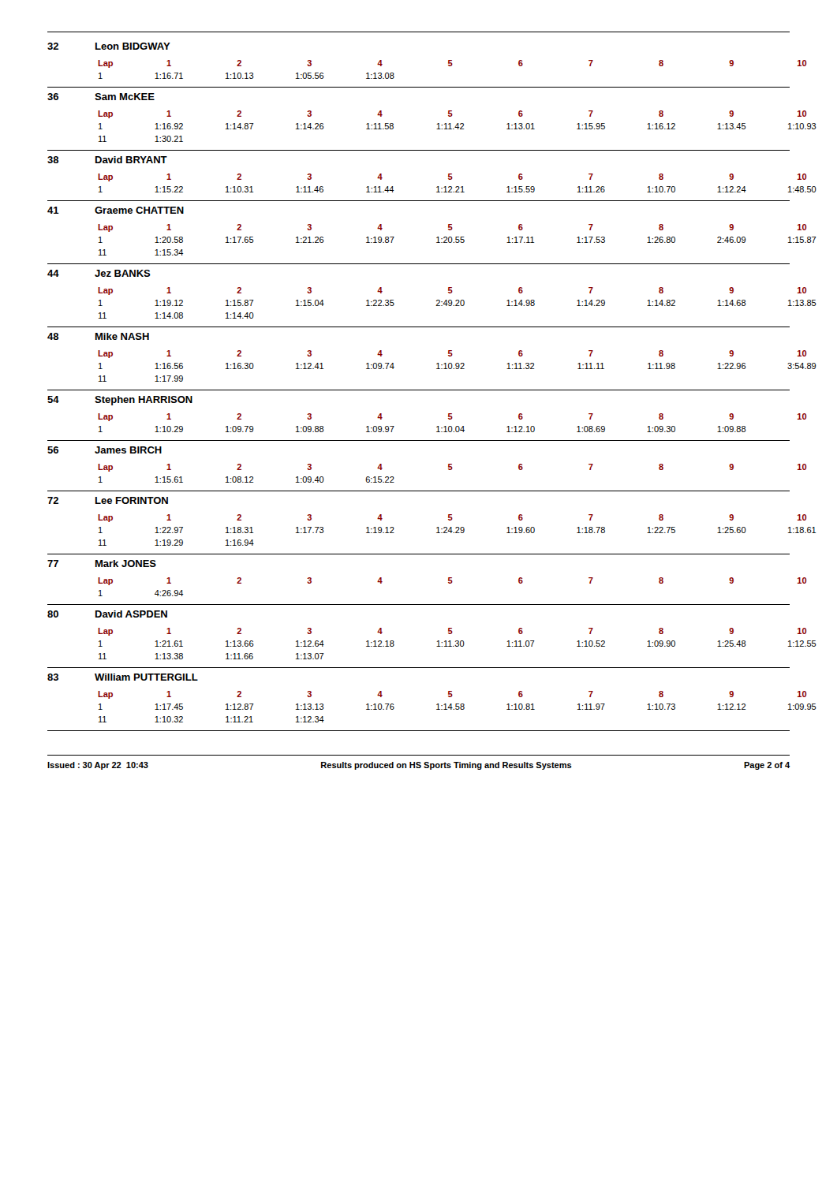32 Leon BIDGWAY
| Lap | 1 | 2 | 3 | 4 | 5 | 6 | 7 | 8 | 9 | 10 |
| --- | --- | --- | --- | --- | --- | --- | --- | --- | --- | --- |
| 1 | 1:16.71 | 1:10.13 | 1:05.56 | 1:13.08 | | | | | | |
36 Sam McKEE
| Lap | 1 | 2 | 3 | 4 | 5 | 6 | 7 | 8 | 9 | 10 |
| --- | --- | --- | --- | --- | --- | --- | --- | --- | --- | --- |
| 1 | 1:16.92 | 1:14.87 | 1:14.26 | 1:11.58 | 1:11.42 | 1:13.01 | 1:15.95 | 1:16.12 | 1:13.45 | 1:10.93 |
| 11 | 1:30.21 | | | | | | | | | |
38 David BRYANT
| Lap | 1 | 2 | 3 | 4 | 5 | 6 | 7 | 8 | 9 | 10 |
| --- | --- | --- | --- | --- | --- | --- | --- | --- | --- | --- |
| 1 | 1:15.22 | 1:10.31 | 1:11.46 | 1:11.44 | 1:12.21 | 1:15.59 | 1:11.26 | 1:10.70 | 1:12.24 | 1:48.50 |
41 Graeme CHATTEN
| Lap | 1 | 2 | 3 | 4 | 5 | 6 | 7 | 8 | 9 | 10 |
| --- | --- | --- | --- | --- | --- | --- | --- | --- | --- | --- |
| 1 | 1:20.58 | 1:17.65 | 1:21.26 | 1:19.87 | 1:20.55 | 1:17.11 | 1:17.53 | 1:26.80 | 2:46.09 | 1:15.87 |
| 11 | 1:15.34 | | | | | | | | | |
44 Jez BANKS
| Lap | 1 | 2 | 3 | 4 | 5 | 6 | 7 | 8 | 9 | 10 |
| --- | --- | --- | --- | --- | --- | --- | --- | --- | --- | --- |
| 1 | 1:19.12 | 1:15.87 | 1:15.04 | 1:22.35 | 2:49.20 | 1:14.98 | 1:14.29 | 1:14.82 | 1:14.68 | 1:13.85 |
| 11 | 1:14.08 | 1:14.40 | | | | | | | | |
48 Mike NASH
| Lap | 1 | 2 | 3 | 4 | 5 | 6 | 7 | 8 | 9 | 10 |
| --- | --- | --- | --- | --- | --- | --- | --- | --- | --- | --- |
| 1 | 1:16.56 | 1:16.30 | 1:12.41 | 1:09.74 | 1:10.92 | 1:11.32 | 1:11.11 | 1:11.98 | 1:22.96 | 3:54.89 |
| 11 | 1:17.99 | | | | | | | | | |
54 Stephen HARRISON
| Lap | 1 | 2 | 3 | 4 | 5 | 6 | 7 | 8 | 9 | 10 |
| --- | --- | --- | --- | --- | --- | --- | --- | --- | --- | --- |
| 1 | 1:10.29 | 1:09.79 | 1:09.88 | 1:09.97 | 1:10.04 | 1:12.10 | 1:08.69 | 1:09.30 | 1:09.88 | |
56 James BIRCH
| Lap | 1 | 2 | 3 | 4 | 5 | 6 | 7 | 8 | 9 | 10 |
| --- | --- | --- | --- | --- | --- | --- | --- | --- | --- | --- |
| 1 | 1:15.61 | 1:08.12 | 1:09.40 | 6:15.22 | | | | | | |
72 Lee FORINTON
| Lap | 1 | 2 | 3 | 4 | 5 | 6 | 7 | 8 | 9 | 10 |
| --- | --- | --- | --- | --- | --- | --- | --- | --- | --- | --- |
| 1 | 1:22.97 | 1:18.31 | 1:17.73 | 1:19.12 | 1:24.29 | 1:19.60 | 1:18.78 | 1:22.75 | 1:25.60 | 1:18.61 |
| 11 | 1:19.29 | 1:16.94 | | | | | | | | |
77 Mark JONES
| Lap | 1 | 2 | 3 | 4 | 5 | 6 | 7 | 8 | 9 | 10 |
| --- | --- | --- | --- | --- | --- | --- | --- | --- | --- | --- |
| 1 | 4:26.94 | | | | | | | | | |
80 David ASPDEN
| Lap | 1 | 2 | 3 | 4 | 5 | 6 | 7 | 8 | 9 | 10 |
| --- | --- | --- | --- | --- | --- | --- | --- | --- | --- | --- |
| 1 | 1:21.61 | 1:13.66 | 1:12.64 | 1:12.18 | 1:11.30 | 1:11.07 | 1:10.52 | 1:09.90 | 1:25.48 | 1:12.55 |
| 11 | 1:13.38 | 1:11.66 | 1:13.07 | | | | | | | |
83 William PUTTERGILL
| Lap | 1 | 2 | 3 | 4 | 5 | 6 | 7 | 8 | 9 | 10 |
| --- | --- | --- | --- | --- | --- | --- | --- | --- | --- | --- |
| 1 | 1:17.45 | 1:12.87 | 1:13.13 | 1:10.76 | 1:14.58 | 1:10.81 | 1:11.97 | 1:10.73 | 1:12.12 | 1:09.95 |
| 11 | 1:10.32 | 1:11.21 | 1:12.34 | | | | | | | |
Issued : 30 Apr 22 10:43 Results produced on HS Sports Timing and Results Systems Page 2 of 4